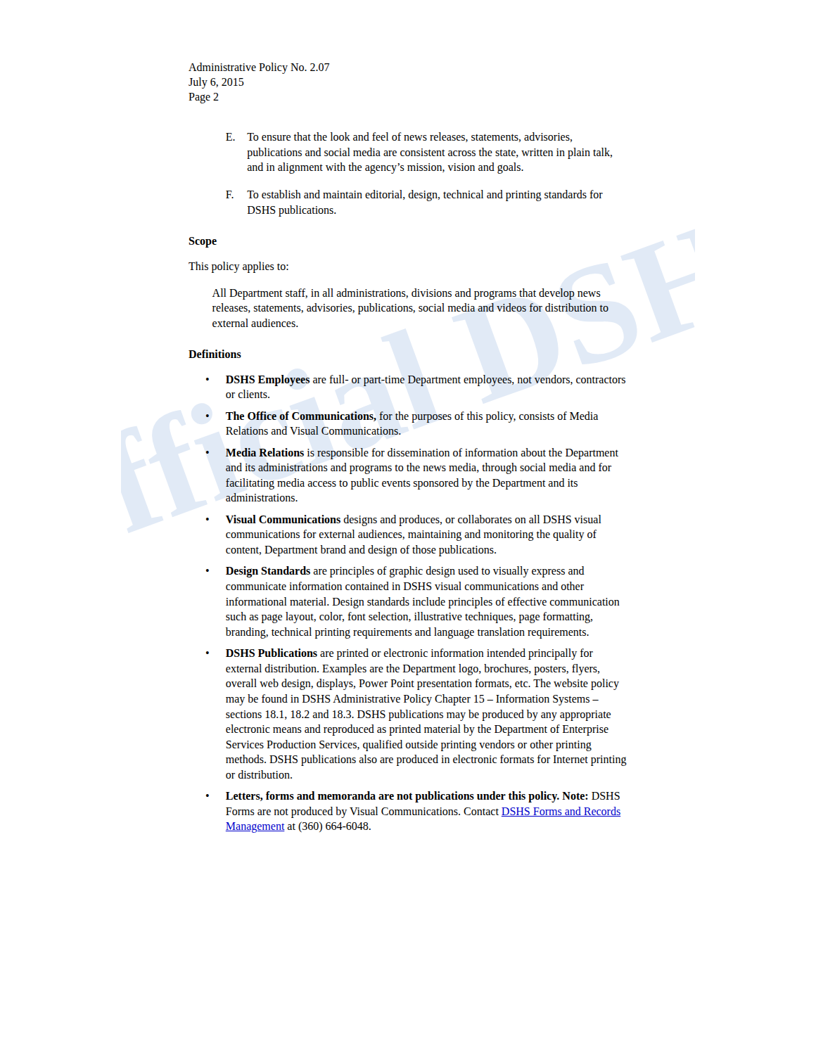Official DSHS
Administrative Policy No. 2.07
July 6, 2015
Page 2
E.
To ensure that the look and feel of news releases, statements, advisories, publications and social media are consistent across the state, written in plain talk, and in alignment with the agency’s mission, vision and goals.
F.
To establish and maintain editorial, design, technical and printing standards for DSHS publications.
Scope
This policy applies to:
All Department staff, in all administrations, divisions and programs that develop news releases, statements, advisories, publications, social media and videos for distribution to external audiences.
Definitions
DSHS Employees are full- or part-time Department employees, not vendors, contractors or clients.
The Office of Communications, for the purposes of this policy, consists of Media Relations and Visual Communications.
Media Relations is responsible for dissemination of information about the Department and its administrations and programs to the news media, through social media and for facilitating media access to public events sponsored by the Department and its administrations.
Visual Communications designs and produces, or collaborates on all DSHS visual communications for external audiences, maintaining and monitoring the quality of content, Department brand and design of those publications.
Design Standards are principles of graphic design used to visually express and communicate information contained in DSHS visual communications and other informational material. Design standards include principles of effective communication such as page layout, color, font selection, illustrative techniques, page formatting, branding, technical printing requirements and language translation requirements.
DSHS Publications are printed or electronic information intended principally for external distribution. Examples are the Department logo, brochures, posters, flyers, overall web design, displays, Power Point presentation formats, etc. The website policy may be found in DSHS Administrative Policy Chapter 15 – Information Systems – sections 18.1, 18.2 and 18.3. DSHS publications may be produced by any appropriate electronic means and reproduced as printed material by the Department of Enterprise Services Production Services, qualified outside printing vendors or other printing methods. DSHS publications also are produced in electronic formats for Internet printing or distribution.
Letters, forms and memoranda are not publications under this policy. Note: DSHS Forms are not produced by Visual Communications. Contact DSHS Forms and Records Management at (360) 664-6048.